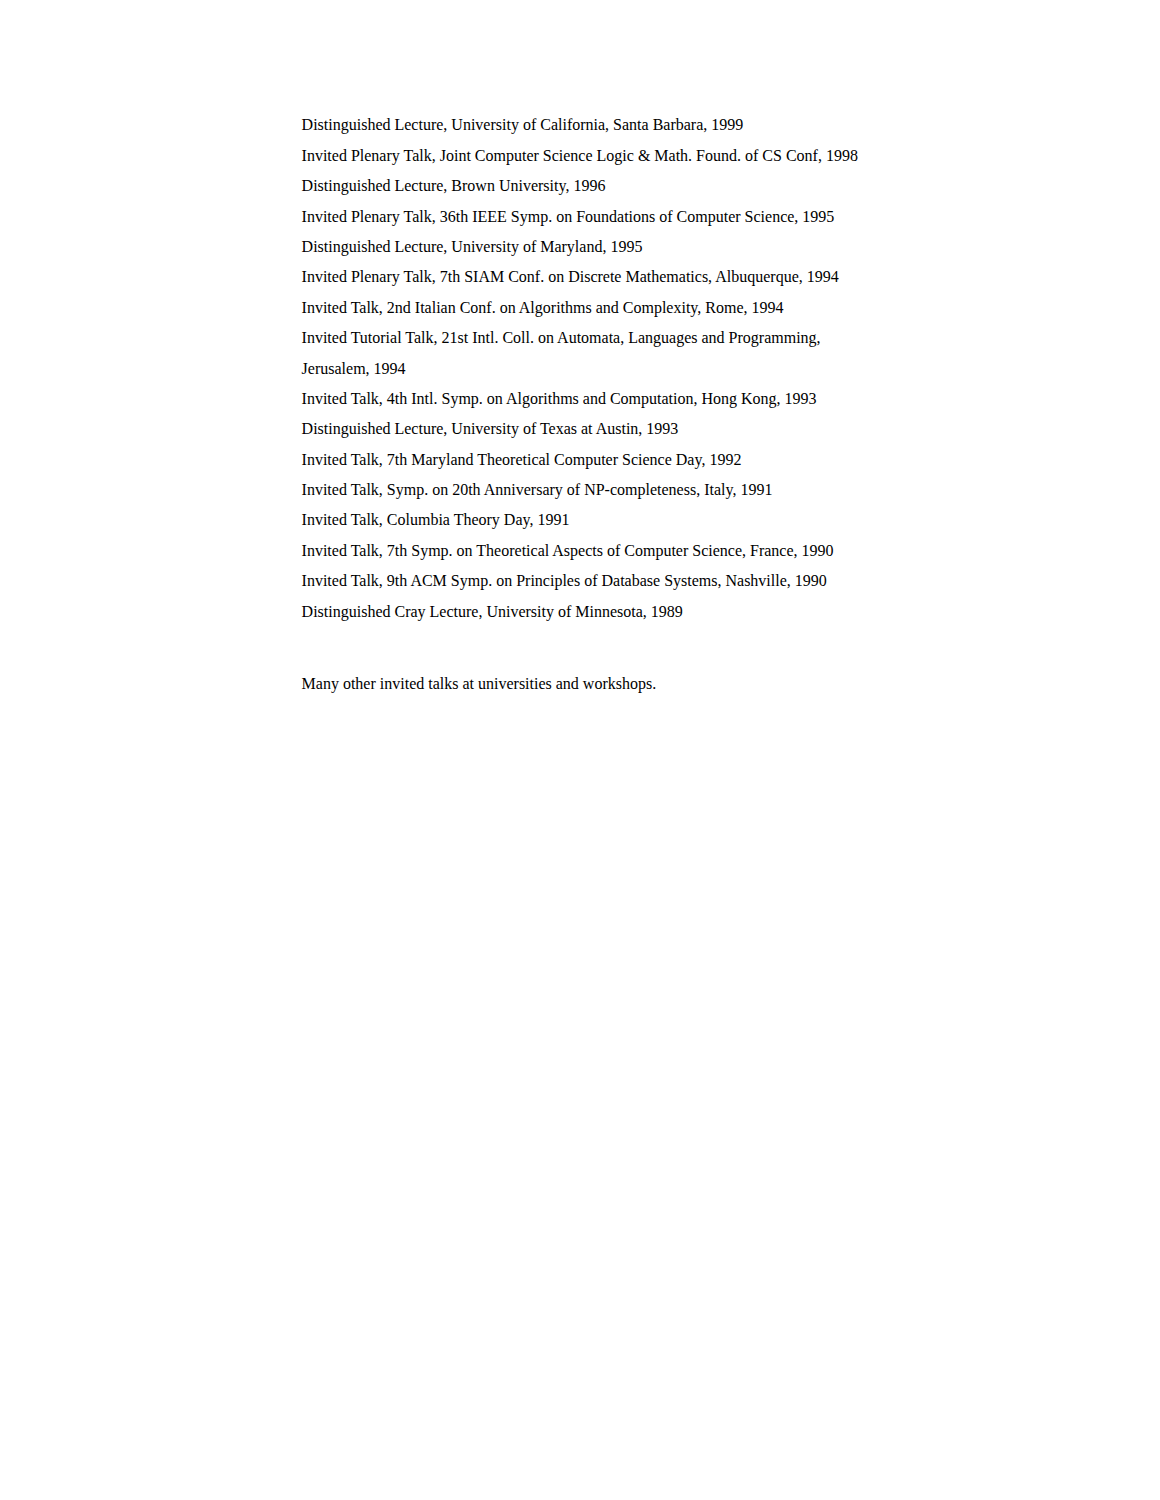Distinguished Lecture, University of California, Santa Barbara, 1999
Invited Plenary Talk, Joint Computer Science Logic & Math. Found. of CS Conf, 1998
Distinguished Lecture, Brown University, 1996
Invited Plenary Talk, 36th IEEE Symp. on Foundations of Computer Science, 1995
Distinguished Lecture, University of Maryland, 1995
Invited Plenary Talk, 7th SIAM Conf. on Discrete Mathematics, Albuquerque, 1994
Invited Talk, 2nd Italian Conf. on Algorithms and Complexity, Rome, 1994
Invited Tutorial Talk, 21st Intl. Coll. on Automata, Languages and Programming, Jerusalem, 1994
Invited Talk, 4th Intl. Symp. on Algorithms and Computation, Hong Kong, 1993
Distinguished Lecture, University of Texas at Austin, 1993
Invited Talk, 7th Maryland Theoretical Computer Science Day, 1992
Invited Talk, Symp. on 20th Anniversary of NP-completeness, Italy, 1991
Invited Talk, Columbia Theory Day, 1991
Invited Talk, 7th Symp. on Theoretical Aspects of Computer Science, France, 1990
Invited Talk, 9th ACM Symp. on Principles of Database Systems, Nashville, 1990
Distinguished Cray Lecture, University of Minnesota, 1989
Many other invited talks at universities and workshops.